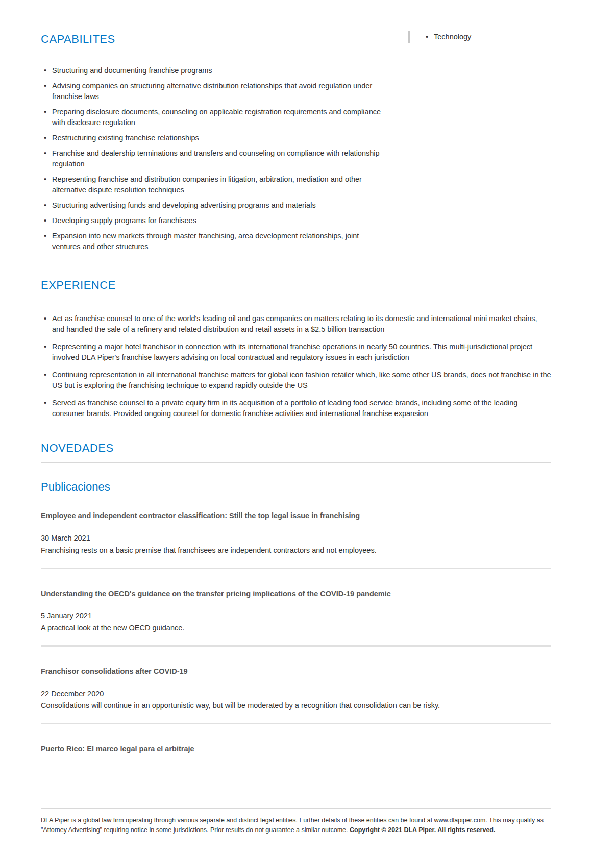CAPABILITES
Structuring and documenting franchise programs
Advising companies on structuring alternative distribution relationships that avoid regulation under franchise laws
Preparing disclosure documents, counseling on applicable registration requirements and compliance with disclosure regulation
Restructuring existing franchise relationships
Franchise and dealership terminations and transfers and counseling on compliance with relationship regulation
Representing franchise and distribution companies in litigation, arbitration, mediation and other alternative dispute resolution techniques
Structuring advertising funds and developing advertising programs and materials
Developing supply programs for franchisees
Expansion into new markets through master franchising, area development relationships, joint ventures and other structures
Technology
EXPERIENCE
Act as franchise counsel to one of the world's leading oil and gas companies on matters relating to its domestic and international mini market chains, and handled the sale of a refinery and related distribution and retail assets in a $2.5 billion transaction
Representing a major hotel franchisor in connection with its international franchise operations in nearly 50 countries. This multi-jurisdictional project involved DLA Piper's franchise lawyers advising on local contractual and regulatory issues in each jurisdiction
Continuing representation in all international franchise matters for global icon fashion retailer which, like some other US brands, does not franchise in the US but is exploring the franchising technique to expand rapidly outside the US
Served as franchise counsel to a private equity firm in its acquisition of a portfolio of leading food service brands, including some of the leading consumer brands. Provided ongoing counsel for domestic franchise activities and international franchise expansion
NOVEDADES
Publicaciones
Employee and independent contractor classification: Still the top legal issue in franchising
30 March 2021
Franchising rests on a basic premise that franchisees are independent contractors and not employees.
Understanding the OECD's guidance on the transfer pricing implications of the COVID-19 pandemic
5 January 2021
A practical look at the new OECD guidance.
Franchisor consolidations after COVID-19
22 December 2020
Consolidations will continue in an opportunistic way, but will be moderated by a recognition that consolidation can be risky.
Puerto Rico: El marco legal para el arbitraje
DLA Piper is a global law firm operating through various separate and distinct legal entities. Further details of these entities can be found at www.dlapiper.com. This may qualify as "Attorney Advertising" requiring notice in some jurisdictions. Prior results do not guarantee a similar outcome. Copyright © 2021 DLA Piper. All rights reserved.